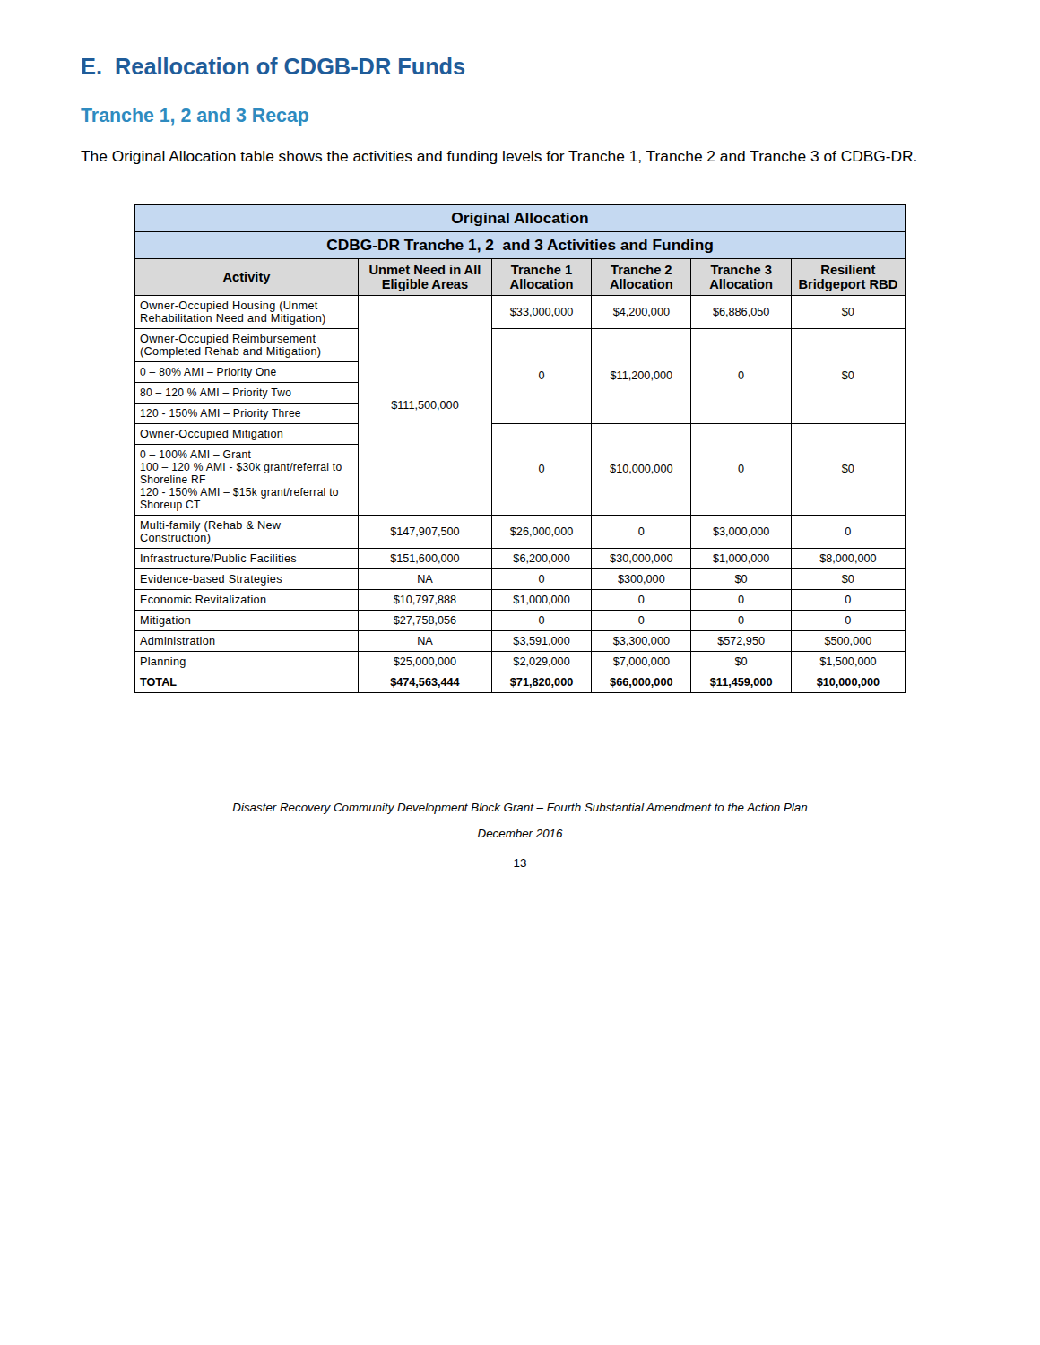E. Reallocation of CDGB-DR Funds
Tranche 1, 2 and 3 Recap
The Original Allocation table shows the activities and funding levels for Tranche 1, Tranche 2 and Tranche 3 of CDBG-DR.
| Original Allocation |
| CDBG-DR Tranche 1, 2 and 3 Activities and Funding |
| Activity | Unmet Need in All Eligible Areas | Tranche 1 Allocation | Tranche 2 Allocation | Tranche 3 Allocation | Resilient Bridgeport RBD |
| Owner-Occupied Housing (Unmet Rehabilitation Need and Mitigation) | $111,500,000 | $33,000,000 | $4,200,000 | $6,886,050 | $0 |
| Owner-Occupied Reimbursement (Completed Rehab and Mitigation) | 0 | $11,200,000 | 0 | $0 |
| 0 – 80% AMI – Priority One |
| 80 – 120 % AMI – Priority Two |
| 120 - 150% AMI – Priority Three |
| Owner-Occupied Mitigation | 0 | $10,000,000 | 0 | $0 |
| 0 – 100% AMI – Grant 100 – 120 % AMI - $30k grant/referral to Shoreline RF 120 - 150% AMI – $15k grant/referral to Shoreup CT |
| Multi-family (Rehab & New Construction) | $147,907,500 | $26,000,000 | 0 | $3,000,000 | 0 |
| Infrastructure/Public Facilities | $151,600,000 | $6,200,000 | $30,000,000 | $1,000,000 | $8,000,000 |
| Evidence-based Strategies | NA | 0 | $300,000 | $0 | $0 |
| Economic Revitalization | $10,797,888 | $1,000,000 | 0 | 0 | 0 |
| Mitigation | $27,758,056 | 0 | 0 | 0 | 0 |
| Administration | NA | $3,591,000 | $3,300,000 | $572,950 | $500,000 |
| Planning | $25,000,000 | $2,029,000 | $7,000,000 | $0 | $1,500,000 |
| TOTAL | $474,563,444 | $71,820,000 | $66,000,000 | $11,459,000 | $10,000,000 |
Disaster Recovery Community Development Block Grant – Fourth Substantial Amendment to the Action Plan
December 2016
13